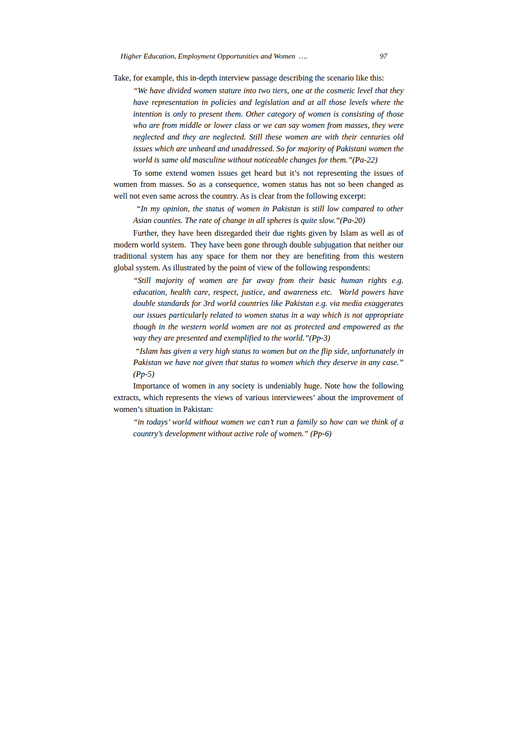Higher Education, Employment Opportunities and Women …. 97
Take, for example, this in-depth interview passage describing the scenario like this:
“We have divided women stature into two tiers, one at the cosmetic level that they have representation in policies and legislation and at all those levels where the intention is only to present them. Other category of women is consisting of those who are from middle or lower class or we can say women from masses, they were neglected and they are neglected. Still these women are with their centuries old issues which are unheard and unaddressed. So for majority of Pakistani women the world is same old masculine without noticeable changes for them.”(Pa-22)
To some extend women issues get heard but it’s not representing the issues of women from masses. So as a consequence, women status has not so been changed as well not even same across the country. As is clear from the following excerpt:
“In my opinion, the status of women in Pakistan is still low compared to other Asian counties. The rate of change in all spheres is quite slow.”(Pa-20)
Further, they have been disregarded their due rights given by Islam as well as of modern world system. They have been gone through double subjugation that neither our traditional system has any space for them nor they are benefiting from this western global system. As illustrated by the point of view of the following respondents:
“Still majority of women are far away from their basic human rights e.g. education, health care, respect, justice, and awareness etc. World powers have double standards for 3rd world countries like Pakistan e.g. via media exaggerates our issues particularly related to women status in a way which is not appropriate though in the western world women are not as protected and empowered as the way they are presented and exemplified to the world.”(Pp-3)
“Islam has given a very high status to women but on the flip side, unfortunately in Pakistan we have not given that status to women which they deserve in any case.” (Pp-5)
Importance of women in any society is undeniably huge. Note how the following extracts, which represents the views of various interviewees’ about the improvement of women’s situation in Pakistan:
“in todays’ world without women we can’t run a family so how can we think of a country’s development without active role of women.” (Pp-6)